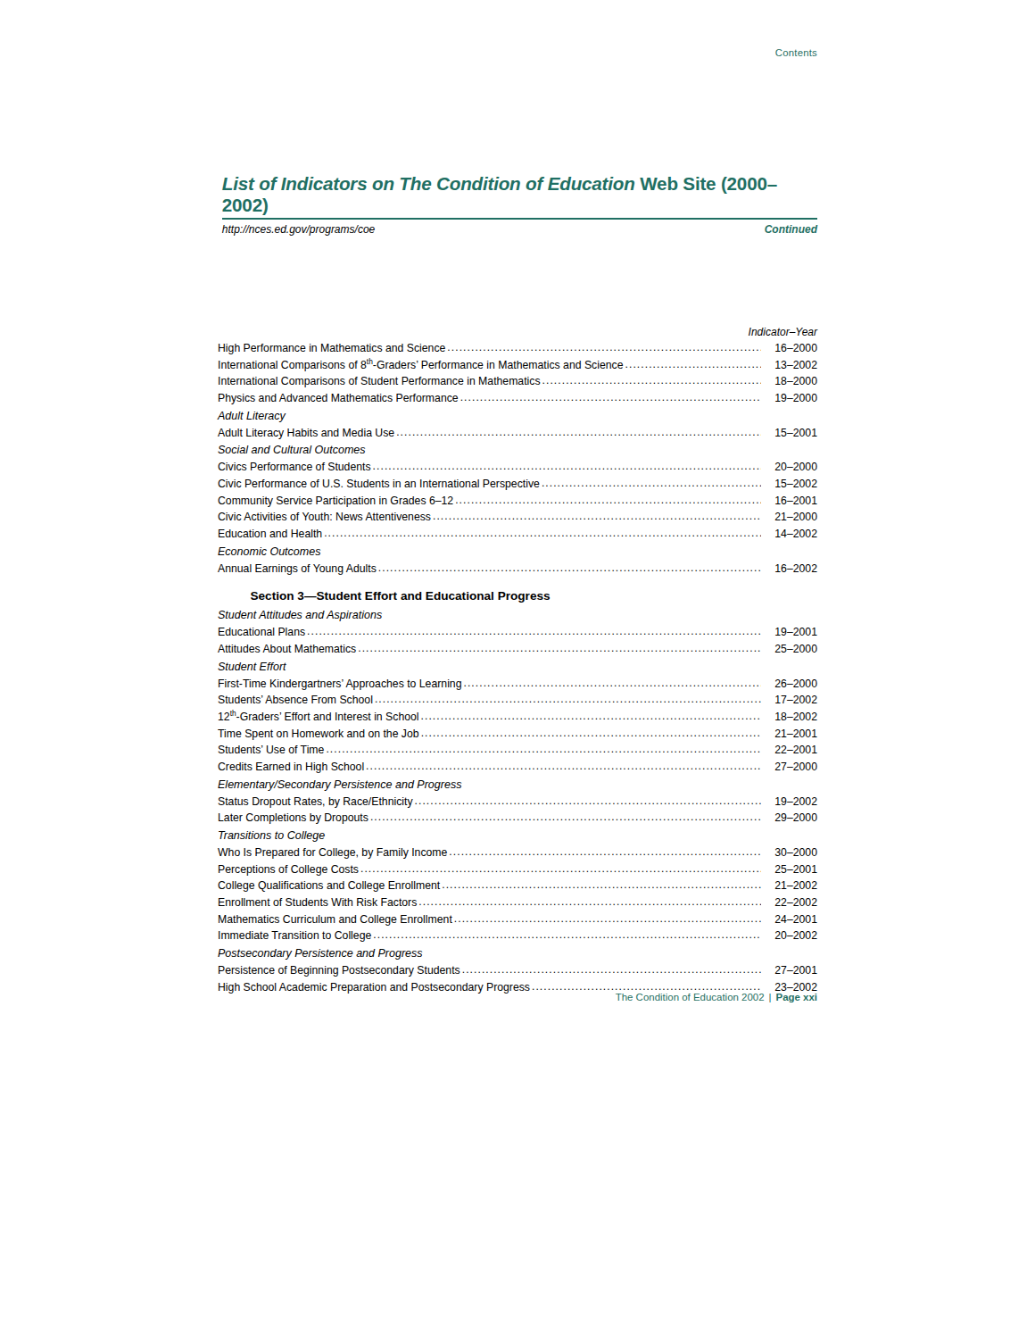Contents
List of Indicators on The Condition of Education Web Site (2000–2002)
http://nces.ed.gov/programs/coe Continued
Indicator–Year
High Performance in Mathematics and Science.................................................................................................................. 16–2000
International Comparisons of 8th-Graders’ Performance in Mathematics and Science.................................... 13–2002
International Comparisons of Student Performance in Mathematics............................................................. 18–2000
Physics and Advanced Mathematics Performance......................................................................................... 19–2000
Adult Literacy
Adult Literacy Habits and Media Use............................................................................................................. 15–2001
Social and Cultural Outcomes
Civics Performance of Students....................................................................................................................... 20–2000
Civic Performance of U.S. Students in an International Perspective..................................................................... 15–2002
Community Service Participation in Grades 6–12......................................................................................... 16–2001
Civic Activities of Youth: News Attentiveness................................................................................................. 21–2000
Education and Health................................................................................................................................. 14–2002
Economic Outcomes
Annual Earnings of Young Adults................................................................................................................. 16–2002
Section 3—Student Effort and Educational Progress
Student Attitudes and Aspirations
Educational Plans....................................................................................................................................... 19–2001
Attitudes About Mathematics......................................................................................................................... 25–2000
Student Effort
First-Time Kindergartners’ Approaches to Learning....................................................................................... 26–2000
Students’ Absence From School....................................................................................................................... 17–2002
12th-Graders’ Effort and Interest in School................................................................................................. 18–2002
Time Spent on Homework and on the Job................................................................................................. 21–2001
Students’ Use of Time................................................................................................................................. 22–2001
Credits Earned in High School......................................................................................................................... 27–2000
Elementary/Secondary Persistence and Progress
Status Dropout Rates, by Race/Ethnicity..................................................................................................... 19–2002
Later Completions by Dropouts....................................................................................................................... 29–2000
Transitions to College
Who Is Prepared for College, by Family Income........................................................................................... 30–2000
Perceptions of College Costs............................................................................................................................. 25–2001
College Qualifications and College Enrollment............................................................................................. 21–2002
Enrollment of Students With Risk Factors..................................................................................................... 22–2002
Mathematics Curriculum and College Enrollment......................................................................................... 24–2001
Immediate Transition to College..................................................................................................................... 20–2002
Postsecondary Persistence and Progress
Persistence of Beginning Postsecondary Students......................................................................................... 27–2001
High School Academic Preparation and Postsecondary Progress....................................................................... 23–2002
The Condition of Education 2002|Page xxi